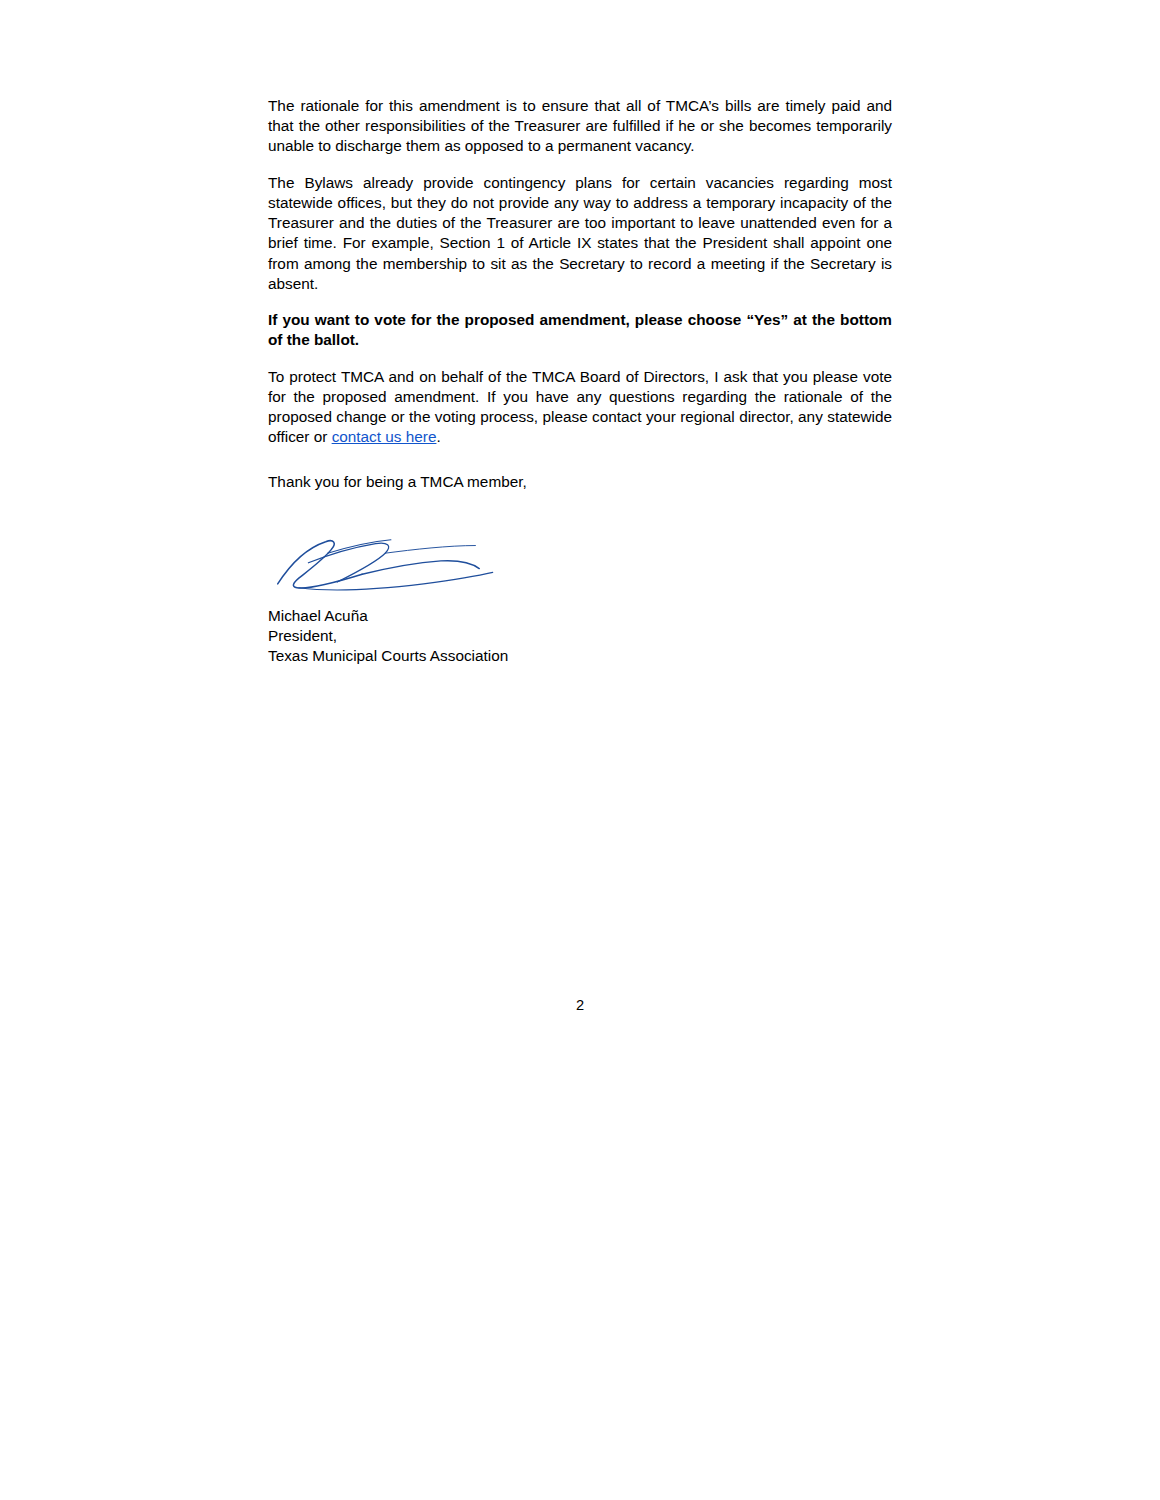The rationale for this amendment is to ensure that all of TMCA’s bills are timely paid and that the other responsibilities of the Treasurer are fulfilled if he or she becomes temporarily unable to discharge them as opposed to a permanent vacancy.
The Bylaws already provide contingency plans for certain vacancies regarding most statewide offices, but they do not provide any way to address a temporary incapacity of the Treasurer and the duties of the Treasurer are too important to leave unattended even for a brief time. For example, Section 1 of Article IX states that the President shall appoint one from among the membership to sit as the Secretary to record a meeting if the Secretary is absent.
If you want to vote for the proposed amendment, please choose “Yes” at the bottom of the ballot.
To protect TMCA and on behalf of the TMCA Board of Directors, I ask that you please vote for the proposed amendment. If you have any questions regarding the rationale of the proposed change or the voting process, please contact your regional director, any statewide officer or contact us here.
Thank you for being a TMCA member,
Michael Acuña
President,
Texas Municipal Courts Association
2